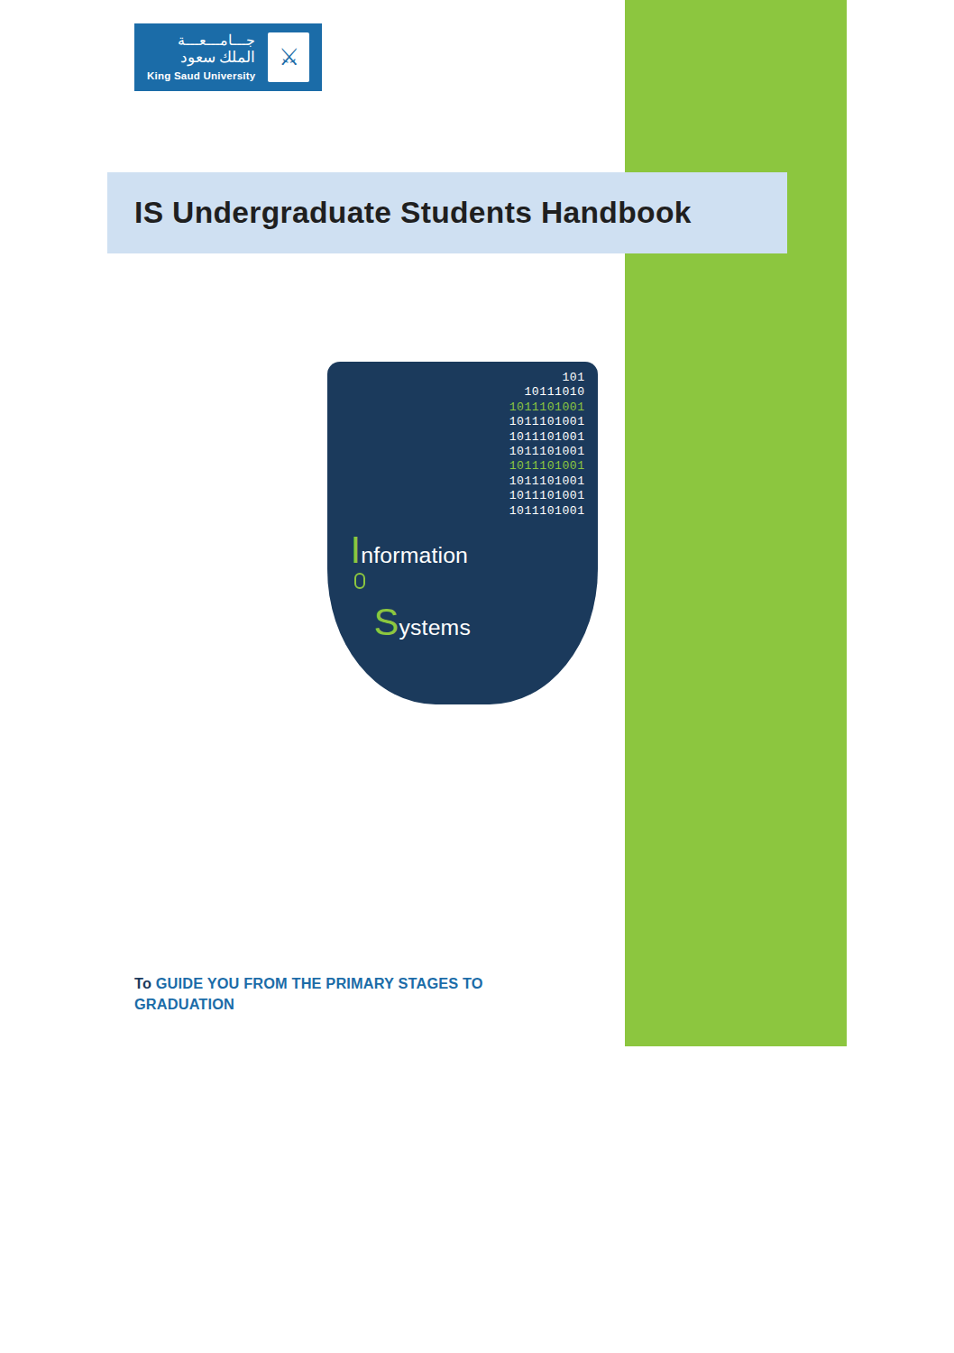جـــامـــعـــة الملك سعود King Saud University
⚔
IS Undergraduate Students Handbook
101 10111010 1011101001 1011101001 1011101001 1011101001 1011101001 1011101001 1011101001 1011101001
Information
Systems
To GUIDE YOU FROM THE PRIMARY STAGES TO GRADUATION